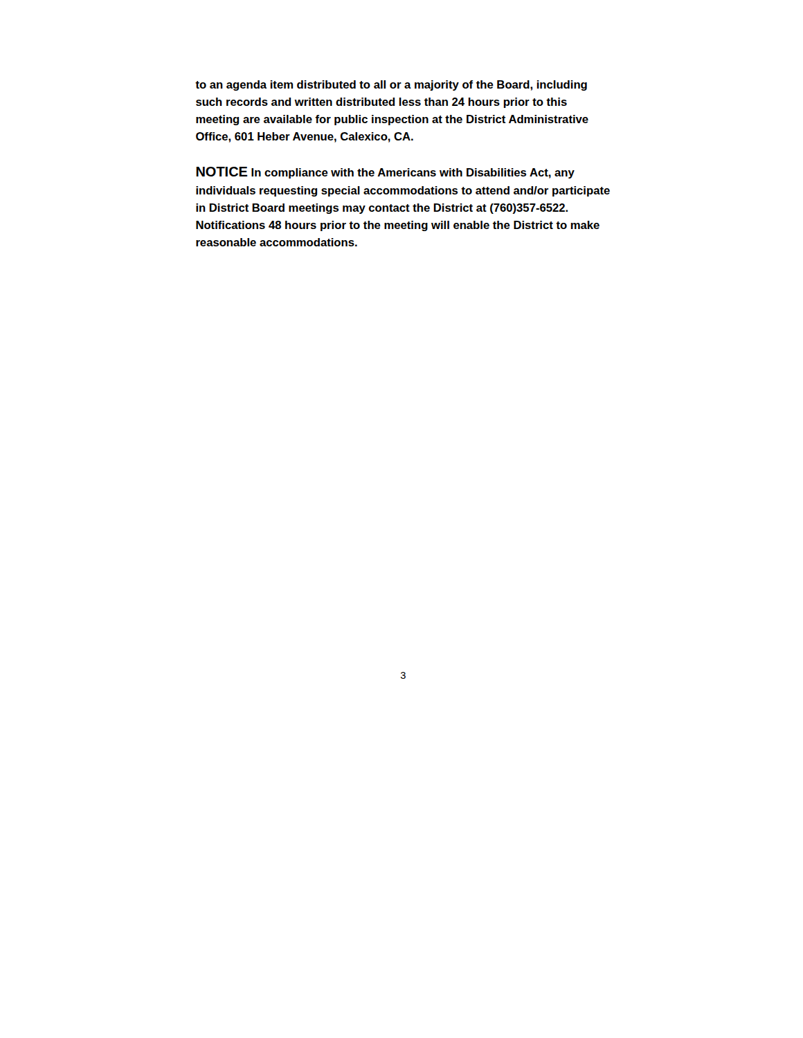to an agenda item distributed to all or a majority of the Board, including such records and written distributed less than 24 hours prior to this meeting are available for public inspection at the District Administrative Office, 601 Heber Avenue, Calexico, CA.
NOTICE In compliance with the Americans with Disabilities Act, any individuals requesting special accommodations to attend and/or participate in District Board meetings may contact the District at (760)357-6522. Notifications 48 hours prior to the meeting will enable the District to make reasonable accommodations.
3